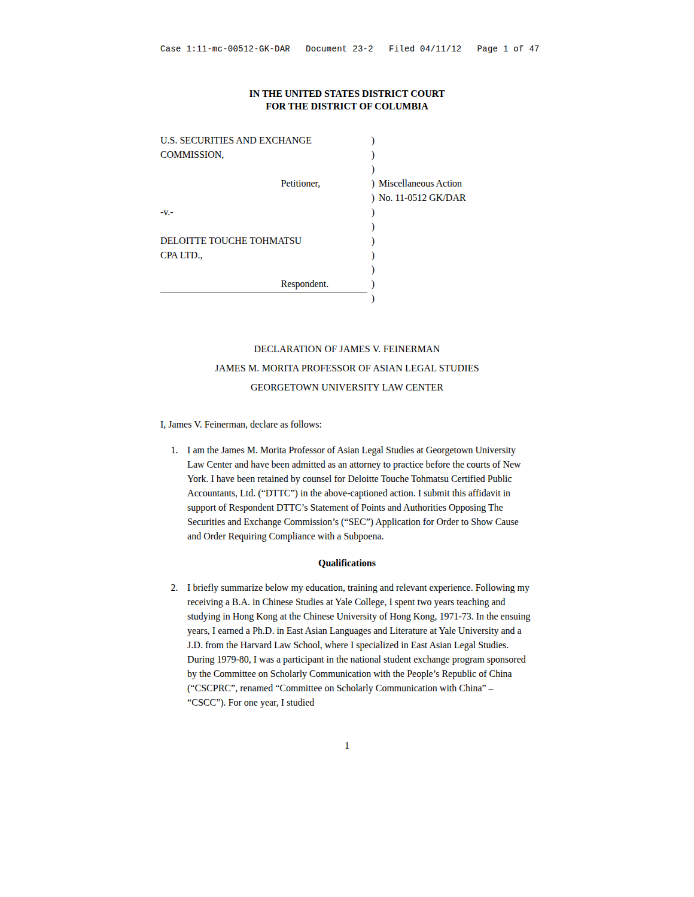Case 1:11-mc-00512-GK-DAR Document 23-2 Filed 04/11/12 Page 1 of 47
IN THE UNITED STATES DISTRICT COURT
FOR THE DISTRICT OF COLUMBIA
| U.S. SECURITIES AND EXCHANGE COMMISSION, | ) ) | |
| | ) | |
| Petitioner, | ) | Miscellaneous Action |
| | ) | No. 11-0512 GK/DAR |
| -v.- | ) | |
| | ) | |
| DELOITTE TOUCHE TOHMATSU CPA LTD., | ) ) | |
| | ) | |
| Respondent. | ) | |
| | ) | |
DECLARATION OF JAMES V. FEINERMAN
JAMES M. MORITA PROFESSOR OF ASIAN LEGAL STUDIES
GEORGETOWN UNIVERSITY LAW CENTER
I, James V. Feinerman, declare as follows:
I am the James M. Morita Professor of Asian Legal Studies at Georgetown University Law Center and have been admitted as an attorney to practice before the courts of New York. I have been retained by counsel for Deloitte Touche Tohmatsu Certified Public Accountants, Ltd. (“DTTC”) in the above-captioned action. I submit this affidavit in support of Respondent DTTC’s Statement of Points and Authorities Opposing The Securities and Exchange Commission’s (“SEC”) Application for Order to Show Cause and Order Requiring Compliance with a Subpoena.
Qualifications
I briefly summarize below my education, training and relevant experience. Following my receiving a B.A. in Chinese Studies at Yale College, I spent two years teaching and studying in Hong Kong at the Chinese University of Hong Kong, 1971-73. In the ensuing years, I earned a Ph.D. in East Asian Languages and Literature at Yale University and a J.D. from the Harvard Law School, where I specialized in East Asian Legal Studies. During 1979-80, I was a participant in the national student exchange program sponsored by the Committee on Scholarly Communication with the People’s Republic of China (“CSCPRC”, renamed “Committee on Scholarly Communication with China” – “CSCC”). For one year, I studied
1